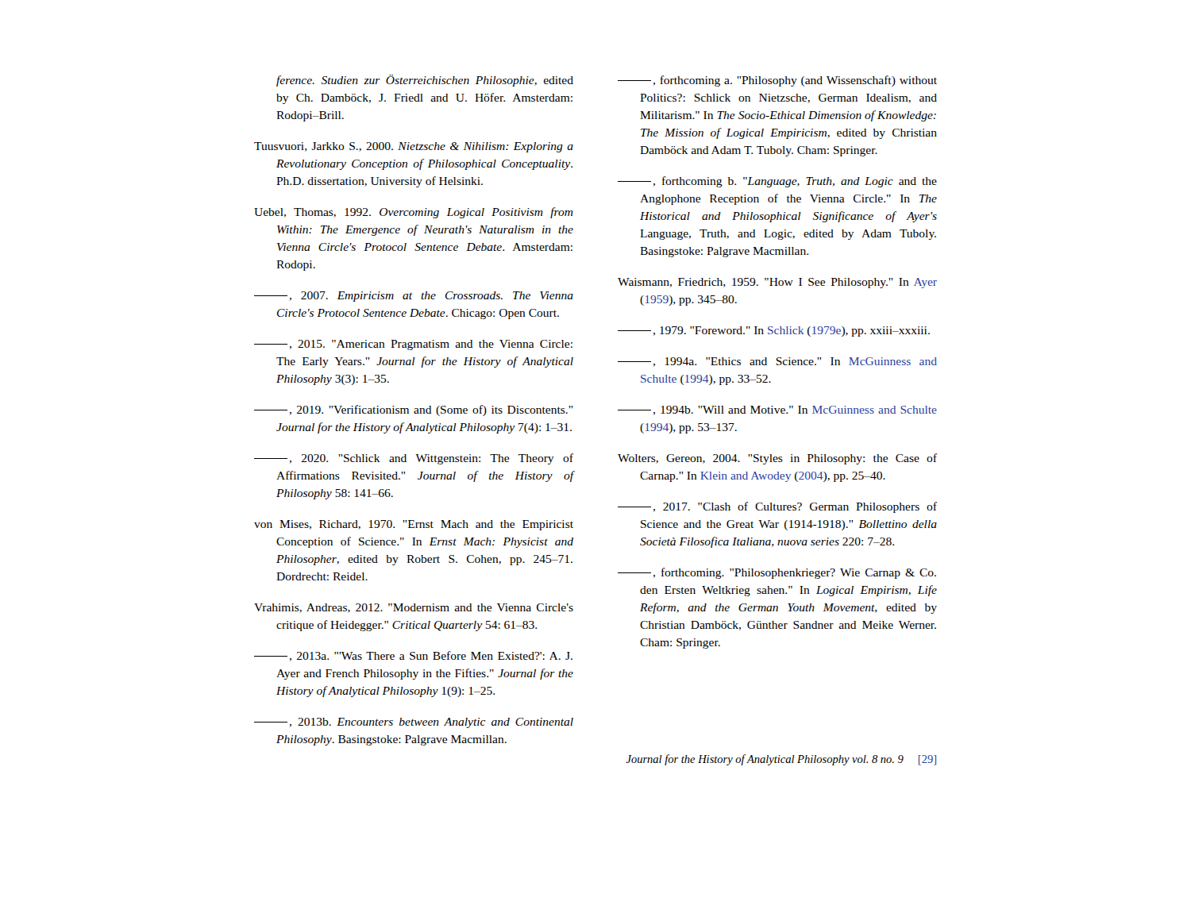ference. Studien zur Österreichischen Philosophie, edited by Ch. Damböck, J. Friedl and U. Höfer. Amsterdam: Rodopi–Brill.
Tuusvuori, Jarkko S., 2000. Nietzsche & Nihilism: Exploring a Revolutionary Conception of Philosophical Conceptuality. Ph.D. dissertation, University of Helsinki.
Uebel, Thomas, 1992. Overcoming Logical Positivism from Within: The Emergence of Neurath's Naturalism in the Vienna Circle's Protocol Sentence Debate. Amsterdam: Rodopi.
, 2007. Empiricism at the Crossroads. The Vienna Circle's Protocol Sentence Debate. Chicago: Open Court.
, 2015. "American Pragmatism and the Vienna Circle: The Early Years." Journal for the History of Analytical Philosophy 3(3): 1–35.
, 2019. "Verificationism and (Some of) its Discontents." Journal for the History of Analytical Philosophy 7(4): 1–31.
, 2020. "Schlick and Wittgenstein: The Theory of Affirmations Revisited." Journal of the History of Philosophy 58: 141–66.
von Mises, Richard, 1970. "Ernst Mach and the Empiricist Conception of Science." In Ernst Mach: Physicist and Philosopher, edited by Robert S. Cohen, pp. 245–71. Dordrecht: Reidel.
Vrahimis, Andreas, 2012. "Modernism and the Vienna Circle's critique of Heidegger." Critical Quarterly 54: 61–83.
, 2013a. "'Was There a Sun Before Men Existed?': A. J. Ayer and French Philosophy in the Fifties." Journal for the History of Analytical Philosophy 1(9): 1–25.
, 2013b. Encounters between Analytic and Continental Philosophy. Basingstoke: Palgrave Macmillan.
, forthcoming a. "Philosophy (and Wissenschaft) without Politics?: Schlick on Nietzsche, German Idealism, and Militarism." In The Socio-Ethical Dimension of Knowledge: The Mission of Logical Empiricism, edited by Christian Damböck and Adam T. Tuboly. Cham: Springer.
, forthcoming b. "Language, Truth, and Logic and the Anglophone Reception of the Vienna Circle." In The Historical and Philosophical Significance of Ayer's Language, Truth, and Logic, edited by Adam Tuboly. Basingstoke: Palgrave Macmillan.
Waismann, Friedrich, 1959. "How I See Philosophy." In Ayer (1959), pp. 345–80.
, 1979. "Foreword." In Schlick (1979e), pp. xxiii–xxxiii.
, 1994a. "Ethics and Science." In McGuinness and Schulte (1994), pp. 33–52.
, 1994b. "Will and Motive." In McGuinness and Schulte (1994), pp. 53–137.
Wolters, Gereon, 2004. "Styles in Philosophy: the Case of Carnap." In Klein and Awodey (2004), pp. 25–40.
, 2017. "Clash of Cultures? German Philosophers of Science and the Great War (1914-1918)." Bollettino della Società Filosofica Italiana, nuova series 220: 7–28.
, forthcoming. "Philosophenkrieger? Wie Carnap & Co. den Ersten Weltkrieg sahen." In Logical Empirism, Life Reform, and the German Youth Movement, edited by Christian Damböck, Günther Sandner and Meike Werner. Cham: Springer.
Journal for the History of Analytical Philosophy vol. 8 no. 9[29]